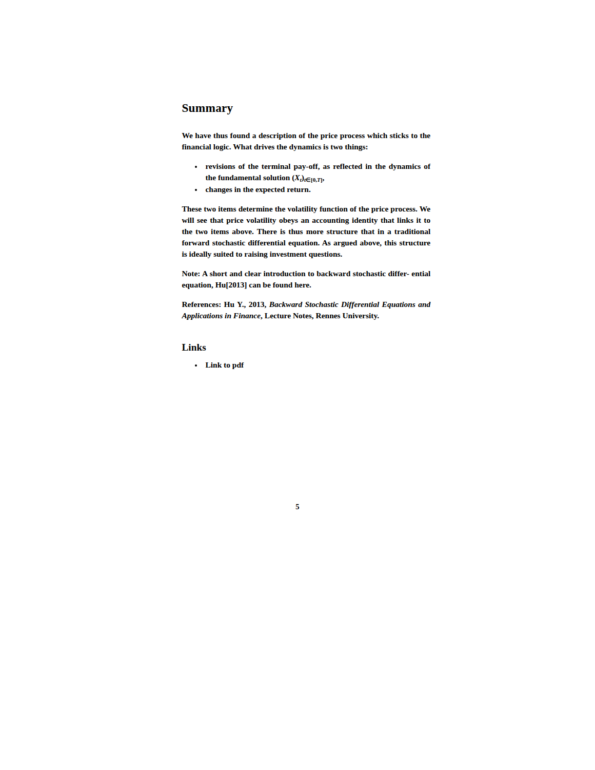Summary
We have thus found a description of the price process which sticks to the financial logic. What drives the dynamics is two things:
revisions of the terminal pay-off, as reflected in the dynamics of the fundamental solution (Xt)t∈[0,T],
changes in the expected return.
These two items determine the volatility function of the price process. We will see that price volatility obeys an accounting identity that links it to the two items above. There is thus more structure that in a traditional forward stochastic differential equation. As argued above, this structure is ideally suited to raising investment questions.
Note: A short and clear introduction to backward stochastic differ- ential equation, Hu[2013] can be found here.
References: Hu Y., 2013, Backward Stochastic Differential Equations and Applications in Finance, Lecture Notes, Rennes University.
Links
Link to pdf
5